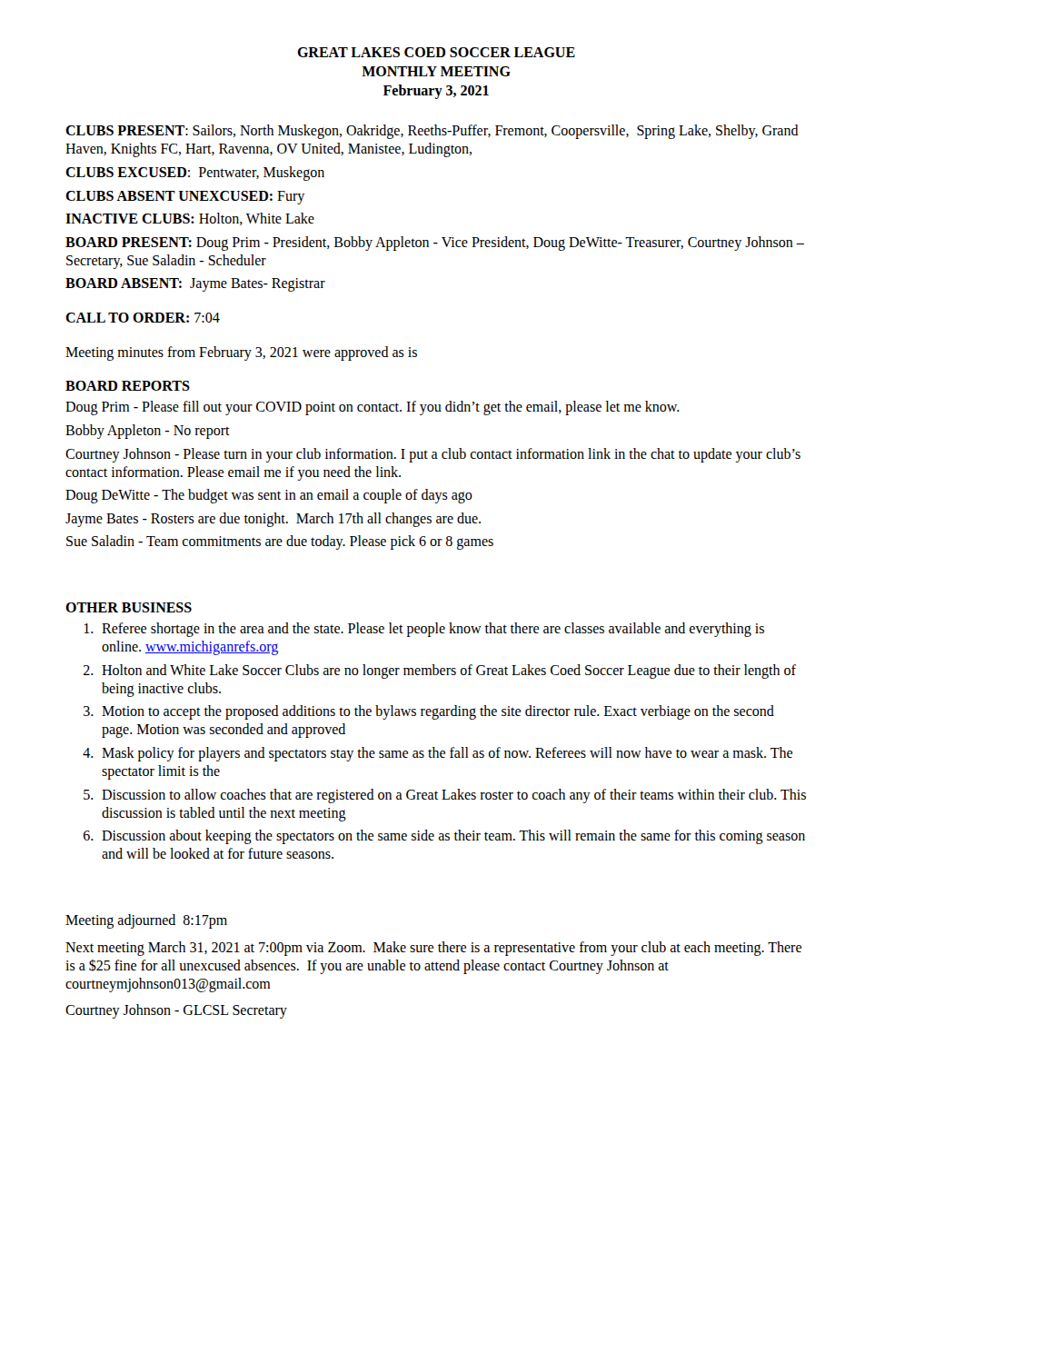GREAT LAKES COED SOCCER LEAGUE
MONTHLY MEETING
February 3, 2021
CLUBS PRESENT: Sailors, North Muskegon, Oakridge, Reeths-Puffer, Fremont, Coopersville, Spring Lake, Shelby, Grand Haven, Knights FC, Hart, Ravenna, OV United, Manistee, Ludington,
CLUBS EXCUSED: Pentwater, Muskegon
CLUBS ABSENT UNEXCUSED: Fury
INACTIVE CLUBS: Holton, White Lake
BOARD PRESENT: Doug Prim - President, Bobby Appleton - Vice President, Doug DeWitte- Treasurer, Courtney Johnson – Secretary, Sue Saladin - Scheduler
BOARD ABSENT: Jayme Bates- Registrar
CALL TO ORDER: 7:04
Meeting minutes from February 3, 2021 were approved as is
BOARD REPORTS
Doug Prim - Please fill out your COVID point on contact. If you didn’t get the email, please let me know.
Bobby Appleton - No report
Courtney Johnson - Please turn in your club information. I put a club contact information link in the chat to update your club’s contact information. Please email me if you need the link.
Doug DeWitte - The budget was sent in an email a couple of days ago
Jayme Bates - Rosters are due tonight. March 17th all changes are due.
Sue Saladin - Team commitments are due today. Please pick 6 or 8 games
OTHER BUSINESS
Referee shortage in the area and the state. Please let people know that there are classes available and everything is online. www.michiganrefs.org
Holton and White Lake Soccer Clubs are no longer members of Great Lakes Coed Soccer League due to their length of being inactive clubs.
Motion to accept the proposed additions to the bylaws regarding the site director rule. Exact verbiage on the second page. Motion was seconded and approved
Mask policy for players and spectators stay the same as the fall as of now. Referees will now have to wear a mask. The spectator limit is the
Discussion to allow coaches that are registered on a Great Lakes roster to coach any of their teams within their club. This discussion is tabled until the next meeting
Discussion about keeping the spectators on the same side as their team. This will remain the same for this coming season and will be looked at for future seasons.
Meeting adjourned 8:17pm
Next meeting March 31, 2021 at 7:00pm via Zoom. Make sure there is a representative from your club at each meeting. There is a $25 fine for all unexcused absences. If you are unable to attend please contact Courtney Johnson at courtneymjohnson013@gmail.com
Courtney Johnson - GLCSL Secretary